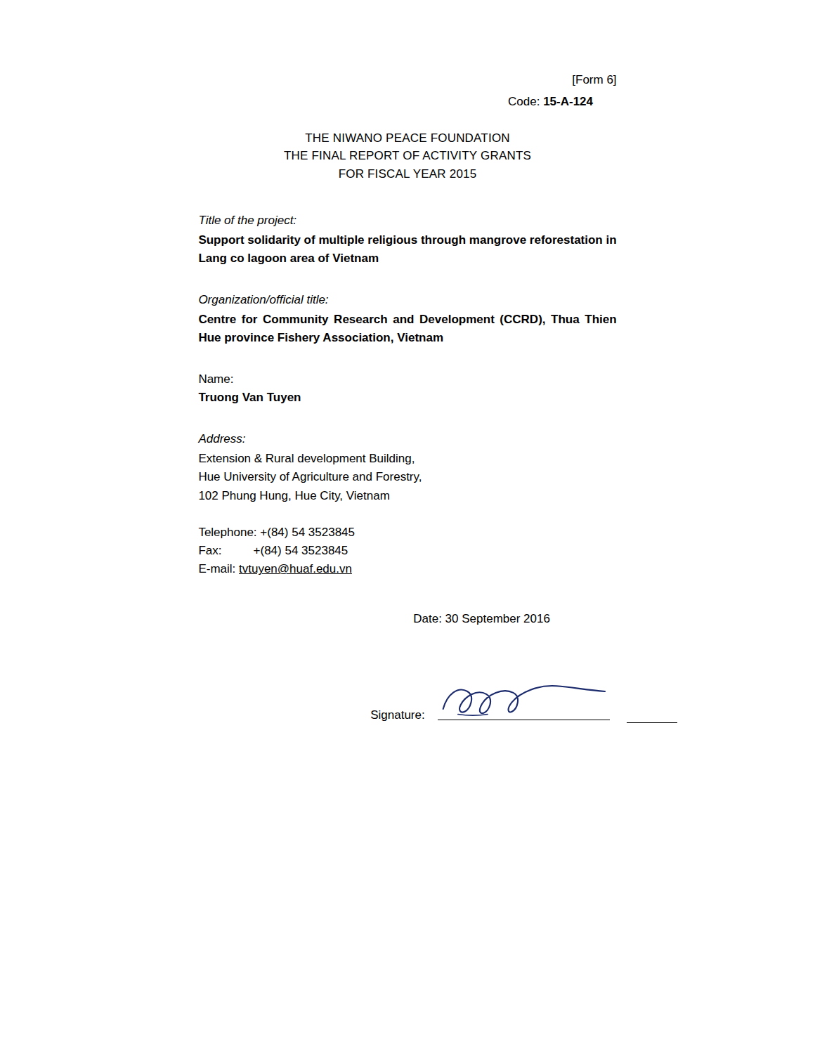[Form 6]
Code: 15-A-124
THE NIWANO PEACE FOUNDATION
THE FINAL REPORT OF ACTIVITY GRANTS
FOR FISCAL YEAR 2015
Title of the project:
Support solidarity of multiple religious through mangrove reforestation in Lang co lagoon area of Vietnam
Organization/official title:
Centre for Community Research and Development (CCRD), Thua Thien Hue province Fishery Association, Vietnam
Name:
Truong Van Tuyen
Address:
Extension & Rural development Building,
Hue University of Agriculture and Forestry,
102 Phung Hung, Hue City, Vietnam
Telephone: +(84) 54 3523845
Fax:+(84) 54 3523845
E-mail: tvtuyen@huaf.edu.vn
Date: 30 September 2016
Signature: